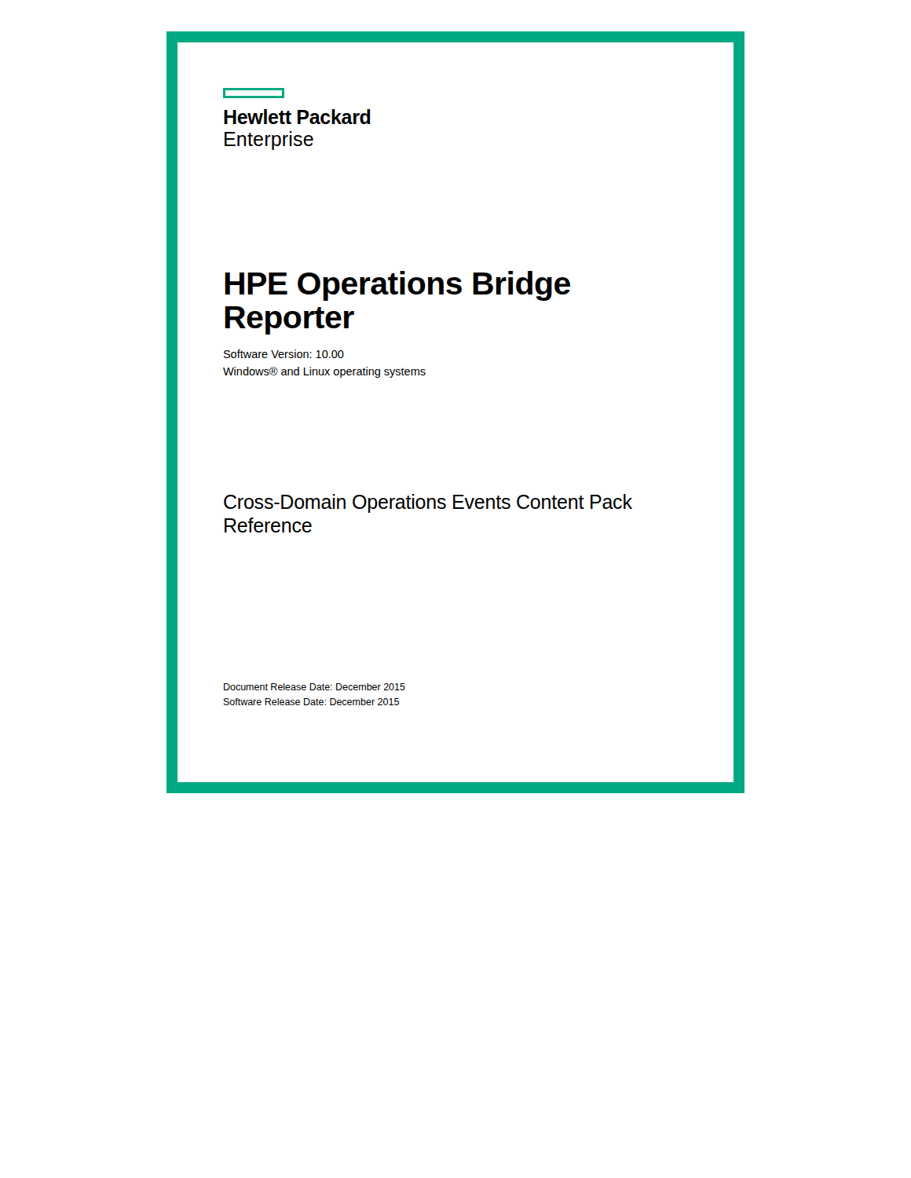Hewlett Packard
Enterprise
HPE Operations Bridge Reporter
Software Version: 10.00
Windows® and Linux operating systems
Cross-Domain Operations Events Content Pack Reference
Document Release Date: December 2015
Software Release Date: December 2015